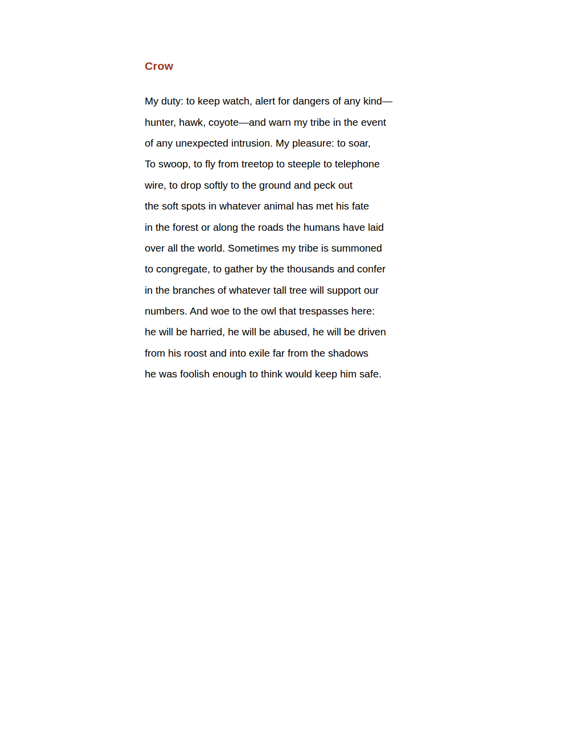Crow
My duty: to keep watch, alert for dangers of any kind—
hunter, hawk, coyote—and warn my tribe in the event
of any unexpected intrusion. My pleasure: to soar,
To swoop, to fly from treetop to steeple to telephone
wire, to drop softly to the ground and peck out
the soft spots in whatever animal has met his fate
in the forest or along the roads the humans have laid
over all the world. Sometimes my tribe is summoned
to congregate, to gather by the thousands and confer
in the branches of whatever tall tree will support our
numbers. And woe to the owl that trespasses here:
he will be harried, he will be abused, he will be driven
from his roost and into exile far from the shadows
he was foolish enough to think would keep him safe.